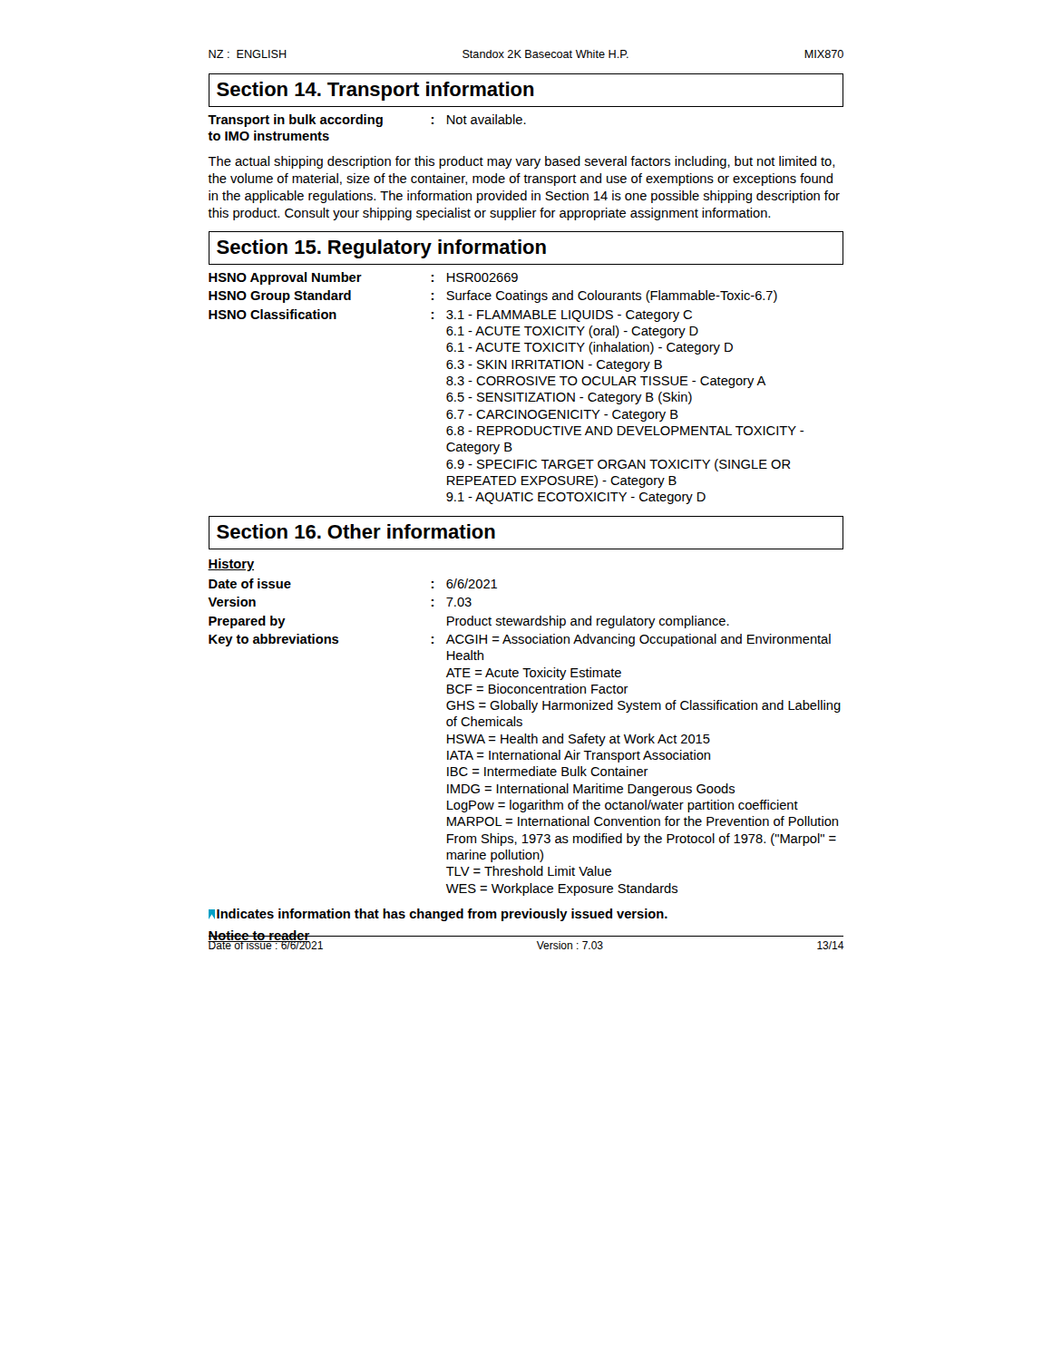NZ : ENGLISH
Standox 2K Basecoat White H.P.
MIX870
Section 14. Transport information
| Transport in bulk according to IMO instruments | : | Not available. |
The actual shipping description for this product may vary based several factors including, but not limited to, the volume of material, size of the container, mode of transport and use of exemptions or exceptions found in the applicable regulations. The information provided in Section 14 is one possible shipping description for this product. Consult your shipping specialist or supplier for appropriate assignment information.
Section 15. Regulatory information
| HSNO Approval Number | : | HSR002669 |
| HSNO Group Standard | : | Surface Coatings and Colourants (Flammable-Toxic-6.7) |
| HSNO Classification | : | 3.1 - FLAMMABLE LIQUIDS - Category C 6.1 - ACUTE TOXICITY (oral) - Category D 6.1 - ACUTE TOXICITY (inhalation) - Category D 6.3 - SKIN IRRITATION - Category B 8.3 - CORROSIVE TO OCULAR TISSUE - Category A 6.5 - SENSITIZATION - Category B (Skin) 6.7 - CARCINOGENICITY - Category B 6.8 - REPRODUCTIVE AND DEVELOPMENTAL TOXICITY - Category B 6.9 - SPECIFIC TARGET ORGAN TOXICITY (SINGLE OR REPEATED EXPOSURE) - Category B 9.1 - AQUATIC ECOTOXICITY - Category D |
Section 16. Other information
History
| Date of issue | : | 6/6/2021 |
| Version | : | 7.03 |
| Prepared by | | Product stewardship and regulatory compliance. |
| Key to abbreviations | : | ACGIH = Association Advancing Occupational and Environmental Health ATE = Acute Toxicity Estimate BCF = Bioconcentration Factor GHS = Globally Harmonized System of Classification and Labelling of Chemicals HSWA = Health and Safety at Work Act 2015 IATA = International Air Transport Association IBC = Intermediate Bulk Container IMDG = International Maritime Dangerous Goods LogPow = logarithm of the octanol/water partition coefficient MARPOL = International Convention for the Prevention of Pollution From Ships, 1973 as modified by the Protocol of 1978. ("Marpol" = marine pollution) TLV = Threshold Limit Value WES = Workplace Exposure Standards |
Indicates information that has changed from previously issued version.
Notice to reader
Date of issue : 6/6/2021
Version : 7.03
13/14